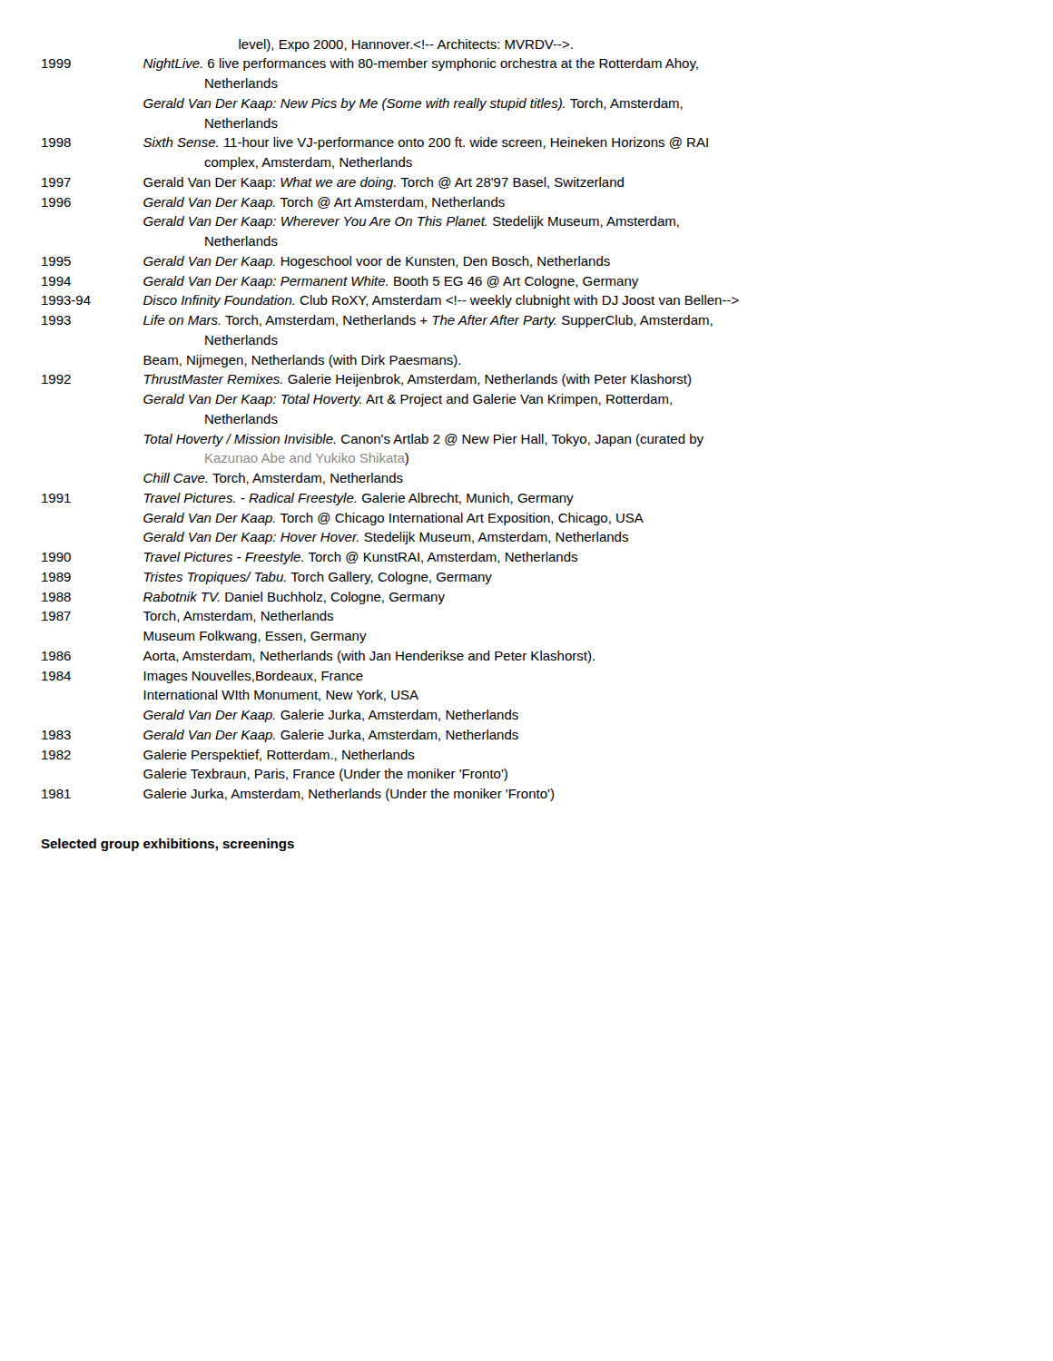level), Expo 2000, Hannover.<!-- Architects: MVRDV-->.
| 1999 | NightLive. 6 live performances with 80-member symphonic orchestra at the Rotterdam Ahoy, Netherlands Gerald Van Der Kaap: New Pics by Me (Some with really stupid titles). Torch, Amsterdam, Netherlands |
| 1998 | Sixth Sense. 11-hour live VJ-performance onto 200 ft. wide screen, Heineken Horizons @ RAI complex, Amsterdam, Netherlands |
| 1997 | Gerald Van Der Kaap: What we are doing. Torch @ Art 28'97 Basel, Switzerland |
| 1996 | Gerald Van Der Kaap. Torch @ Art Amsterdam, Netherlands Gerald Van Der Kaap: Wherever You Are On This Planet. Stedelijk Museum, Amsterdam, Netherlands |
| 1995 | Gerald Van Der Kaap. Hogeschool voor de Kunsten, Den Bosch, Netherlands |
| 1994 | Gerald Van Der Kaap: Permanent White. Booth 5 EG 46 @ Art Cologne, Germany |
| 1993-94 | Disco Infinity Foundation. Club RoXY, Amsterdam <!-- weekly clubnight with DJ Joost van Bellen--> |
| 1993 | Life on Mars. Torch, Amsterdam, Netherlands + The After After Party. SupperClub, Amsterdam, Netherlands Beam, Nijmegen, Netherlands (with Dirk Paesmans). |
| 1992 | ThrustMaster Remixes. Galerie Heijenbrok, Amsterdam, Netherlands (with Peter Klashorst) Gerald Van Der Kaap: Total Hoverty. Art & Project and Galerie Van Krimpen, Rotterdam, Netherlands Total Hoverty / Mission Invisible. Canon's Artlab 2 @ New Pier Hall, Tokyo, Japan (curated by Kazunao Abe and Yukiko Shikata ) Chill Cave. Torch, Amsterdam, Netherlands |
| 1991 | Travel Pictures. - Radical Freestyle. Galerie Albrecht, Munich, Germany Gerald Van Der Kaap. Torch @ Chicago International Art Exposition, Chicago, USA Gerald Van Der Kaap: Hover Hover. Stedelijk Museum, Amsterdam, Netherlands |
| 1990 | Travel Pictures - Freestyle. Torch @ KunstRAI, Amsterdam, Netherlands |
| 1989 | Tristes Tropiques/ Tabu. Torch Gallery, Cologne, Germany |
| 1988 | Rabotnik TV. Daniel Buchholz, Cologne, Germany |
| 1987 | Torch, Amsterdam, Netherlands Museum Folkwang, Essen, Germany |
| 1986 | Aorta, Amsterdam, Netherlands (with Jan Henderikse and Peter Klashorst). |
| 1984 | Images Nouvelles,Bordeaux, France International WIth Monument, New York, USA Gerald Van Der Kaap. Galerie Jurka, Amsterdam, Netherlands |
| 1983 | Gerald Van Der Kaap. Galerie Jurka, Amsterdam, Netherlands |
| 1982 | Galerie Perspektief, Rotterdam., Netherlands Galerie Texbraun, Paris, France (Under the moniker 'Fronto') |
| 1981 | Galerie Jurka, Amsterdam, Netherlands (Under the moniker 'Fronto') |
Selected group exhibitions, screenings